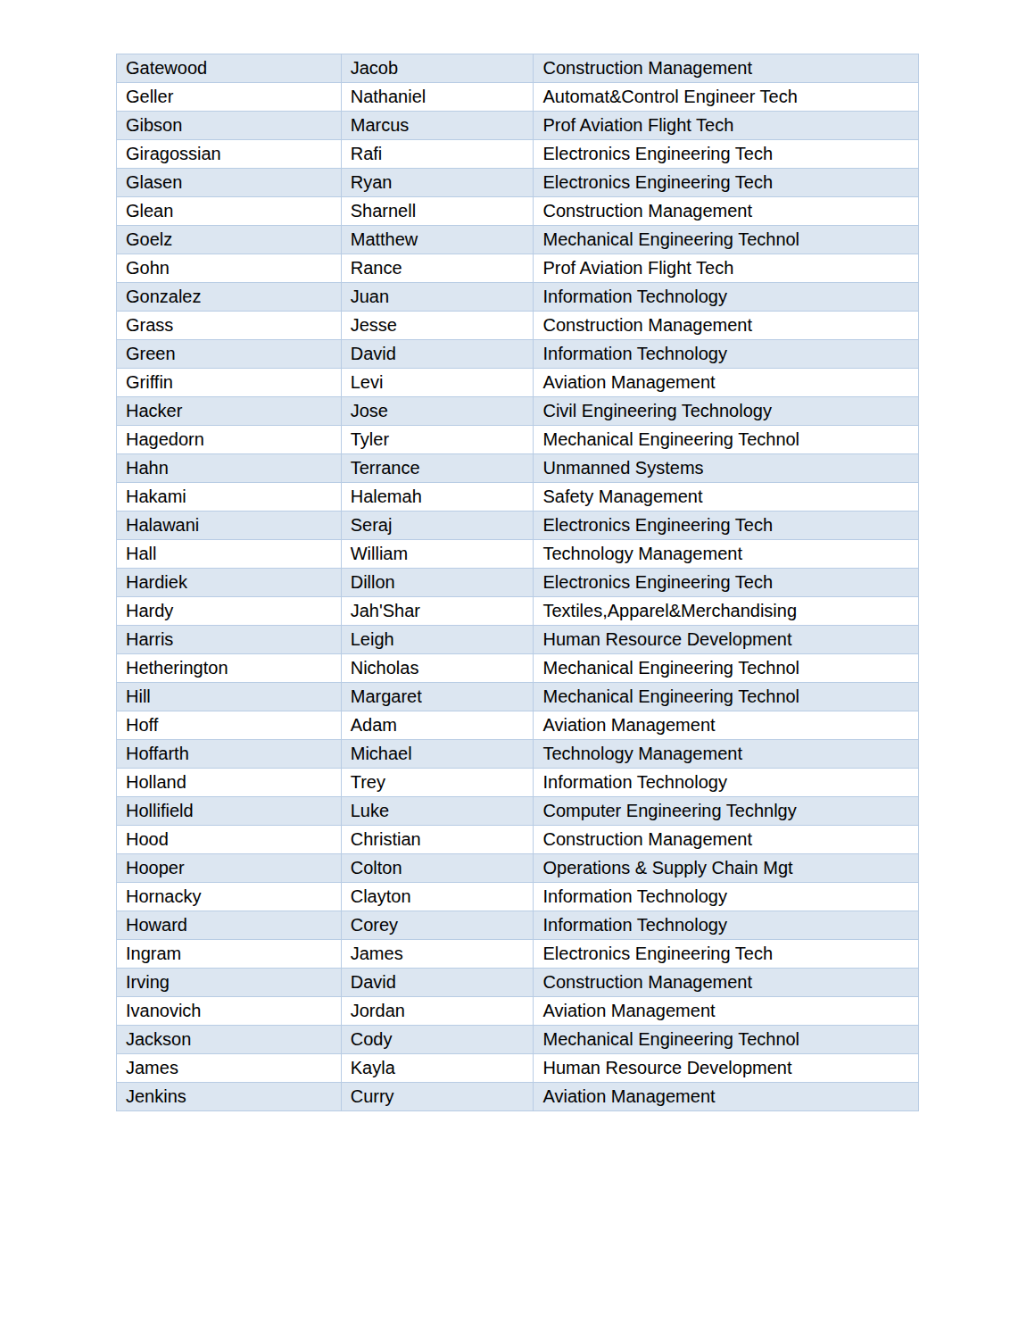| Gatewood | Jacob | Construction Management |
| Geller | Nathaniel | Automat&Control Engineer Tech |
| Gibson | Marcus | Prof Aviation Flight Tech |
| Giragossian | Rafi | Electronics Engineering Tech |
| Glasen | Ryan | Electronics Engineering Tech |
| Glean | Sharnell | Construction Management |
| Goelz | Matthew | Mechanical Engineering Technol |
| Gohn | Rance | Prof Aviation Flight Tech |
| Gonzalez | Juan | Information Technology |
| Grass | Jesse | Construction Management |
| Green | David | Information Technology |
| Griffin | Levi | Aviation Management |
| Hacker | Jose | Civil Engineering Technology |
| Hagedorn | Tyler | Mechanical Engineering Technol |
| Hahn | Terrance | Unmanned Systems |
| Hakami | Halemah | Safety Management |
| Halawani | Seraj | Electronics Engineering Tech |
| Hall | William | Technology Management |
| Hardiek | Dillon | Electronics Engineering Tech |
| Hardy | Jah'Shar | Textiles,Apparel&Merchandising |
| Harris | Leigh | Human Resource Development |
| Hetherington | Nicholas | Mechanical Engineering Technol |
| Hill | Margaret | Mechanical Engineering Technol |
| Hoff | Adam | Aviation Management |
| Hoffarth | Michael | Technology Management |
| Holland | Trey | Information Technology |
| Hollifield | Luke | Computer Engineering Technlgy |
| Hood | Christian | Construction Management |
| Hooper | Colton | Operations & Supply Chain Mgt |
| Hornacky | Clayton | Information Technology |
| Howard | Corey | Information Technology |
| Ingram | James | Electronics Engineering Tech |
| Irving | David | Construction Management |
| Ivanovich | Jordan | Aviation Management |
| Jackson | Cody | Mechanical Engineering Technol |
| James | Kayla | Human Resource Development |
| Jenkins | Curry | Aviation Management |